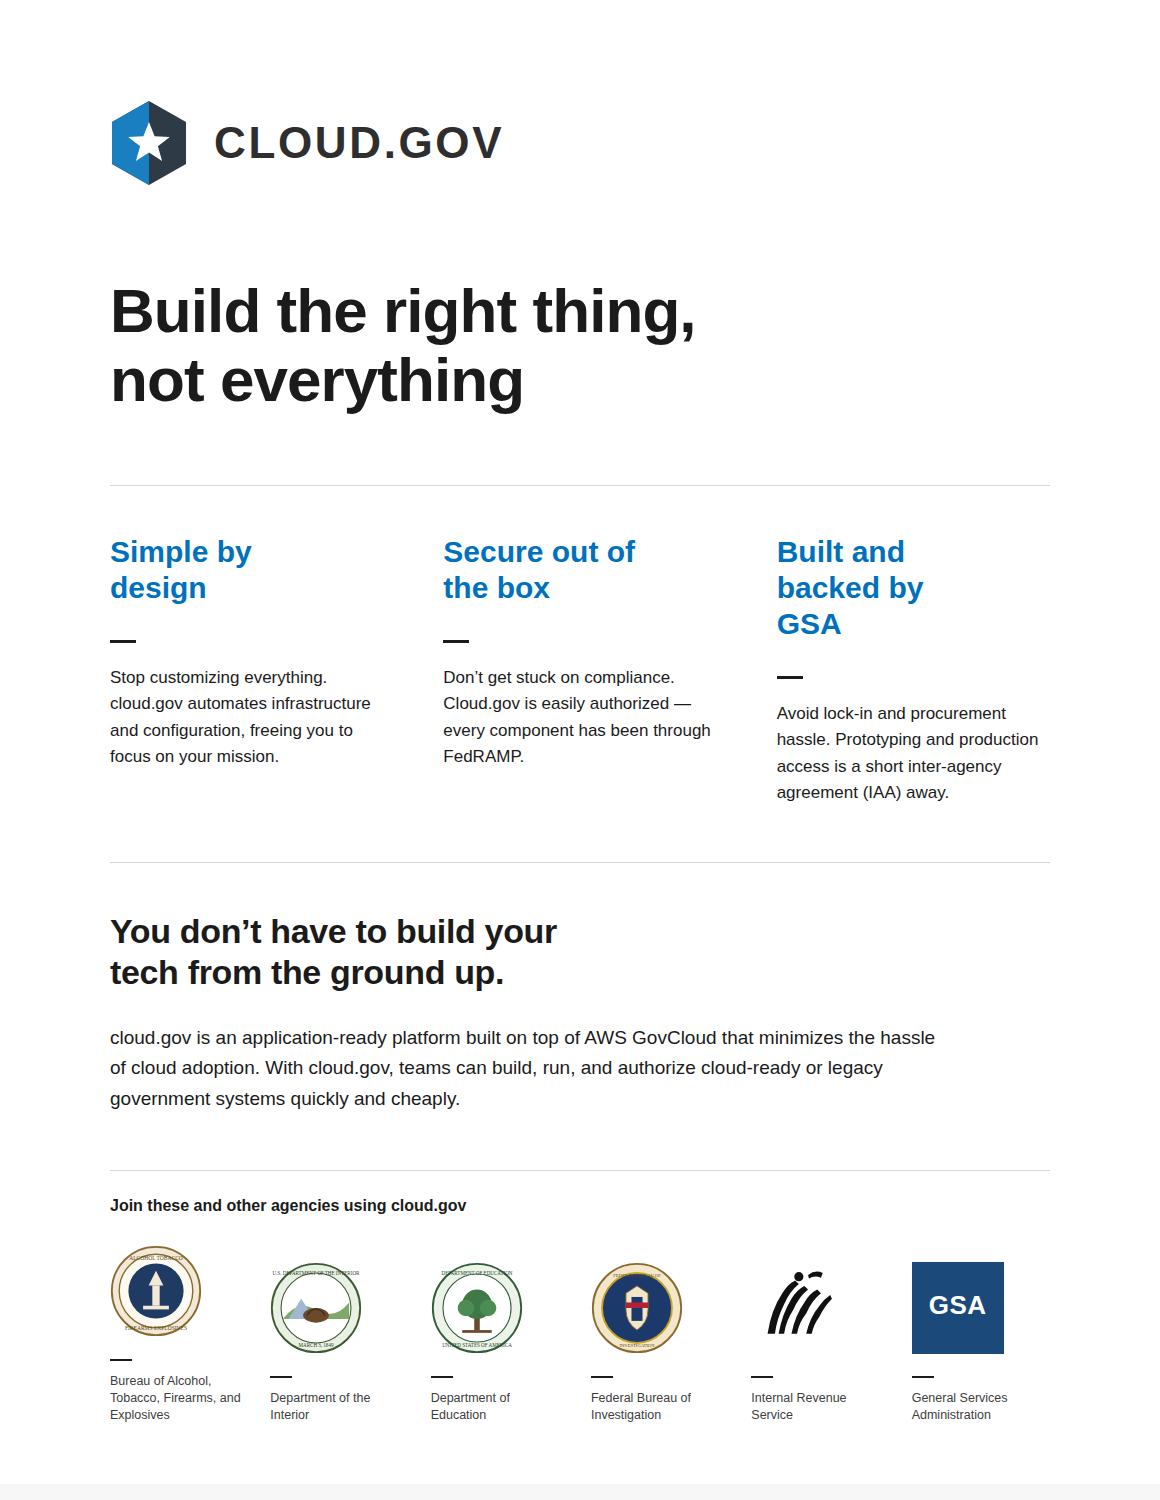CLOUD.GOV
Build the right thing,
not everything
Simple by design
Stop customizing everything. cloud.gov automates infrastructure and configuration, freeing you to focus on your mission.
Secure out of the box
Don’t get stuck on compliance. Cloud.gov is easily authorized — every component has been through FedRAMP.
Built and backed by GSA
Avoid lock-in and procurement hassle. Prototyping and production access is a short inter-agency agreement (IAA) away.
You don’t have to build your
tech from the ground up.
cloud.gov is an application-ready platform built on top of AWS GovCloud that minimizes the hassle of cloud adoption. With cloud.gov, teams can build, run, and authorize cloud-ready or legacy government systems quickly and cheaply.
Join these and other agencies using cloud.gov
ALCOHOL TOBACCO FIREARMS EXPLOSIVES
Bureau of Alcohol, Tobacco, Firearms, and Explosives
U.S. DEPARTMENT OF THE INTERIOR MARCH 3, 1849
Department of the Interior
DEPARTMENT OF EDUCATION UNITED STATES OF AMERICA
Department of Education
FEDERAL BUREAU OF INVESTIGATION
Federal Bureau of Investigation
Internal Revenue Service
GSA
General Services Administration